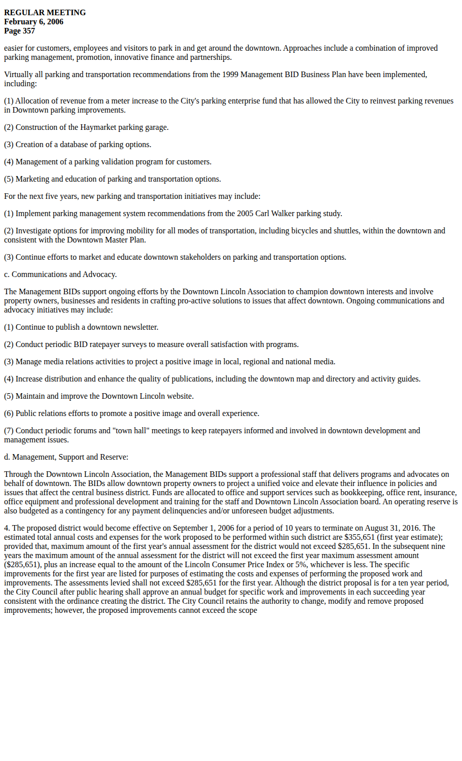REGULAR MEETING
February 6, 2006
Page 357
easier for customers, employees and visitors to park in and get around the downtown. Approaches include a combination of improved parking management, promotion, innovative finance and partnerships.
Virtually all parking and transportation recommendations from the 1999 Management BID Business Plan have been implemented, including:
(1) Allocation of revenue from a meter increase to the City's parking enterprise fund that has allowed the City to reinvest parking revenues in Downtown parking improvements.
(2) Construction of the Haymarket parking garage.
(3) Creation of a database of parking options.
(4) Management of a parking validation program for customers.
(5) Marketing and education of parking and transportation options.
For the next five years, new parking and transportation initiatives may include:
(1) Implement parking management system recommendations from the 2005 Carl Walker parking study.
(2) Investigate options for improving mobility for all modes of transportation, including bicycles and shuttles, within the downtown and consistent with the Downtown Master Plan.
(3) Continue efforts to market and educate downtown stakeholders on parking and transportation options.
c. Communications and Advocacy.
The Management BIDs support ongoing efforts by the Downtown Lincoln Association to champion downtown interests and involve property owners, businesses and residents in crafting pro-active solutions to issues that affect downtown. Ongoing communications and advocacy initiatives may include:
(1) Continue to publish a downtown newsletter.
(2) Conduct periodic BID ratepayer surveys to measure overall satisfaction with programs.
(3) Manage media relations activities to project a positive image in local, regional and national media.
(4) Increase distribution and enhance the quality of publications, including the downtown map and directory and activity guides.
(5) Maintain and improve the Downtown Lincoln website.
(6) Public relations efforts to promote a positive image and overall experience.
(7) Conduct periodic forums and "town hall" meetings to keep ratepayers informed and involved in downtown development and management issues.
d. Management, Support and Reserve:
Through the Downtown Lincoln Association, the Management BIDs support a professional staff that delivers programs and advocates on behalf of downtown. The BIDs allow downtown property owners to project a unified voice and elevate their influence in policies and issues that affect the central business district. Funds are allocated to office and support services such as bookkeeping, office rent, insurance, office equipment and professional development and training for the staff and Downtown Lincoln Association board. An operating reserve is also budgeted as a contingency for any payment delinquencies and/or unforeseen budget adjustments.
4. The proposed district would become effective on September 1, 2006 for a period of 10 years to terminate on August 31, 2016. The estimated total annual costs and expenses for the work proposed to be performed within such district are $355,651 (first year estimate); provided that, maximum amount of the first year's annual assessment for the district would not exceed $285,651. In the subsequent nine years the maximum amount of the annual assessment for the district will not exceed the first year maximum assessment amount ($285,651), plus an increase equal to the amount of the Lincoln Consumer Price Index or 5%, whichever is less. The specific improvements for the first year are listed for purposes of estimating the costs and expenses of performing the proposed work and improvements. The assessments levied shall not exceed $285,651 for the first year. Although the district proposal is for a ten year period, the City Council after public hearing shall approve an annual budget for specific work and improvements in each succeeding year consistent with the ordinance creating the district. The City Council retains the authority to change, modify and remove proposed improvements; however, the proposed improvements cannot exceed the scope